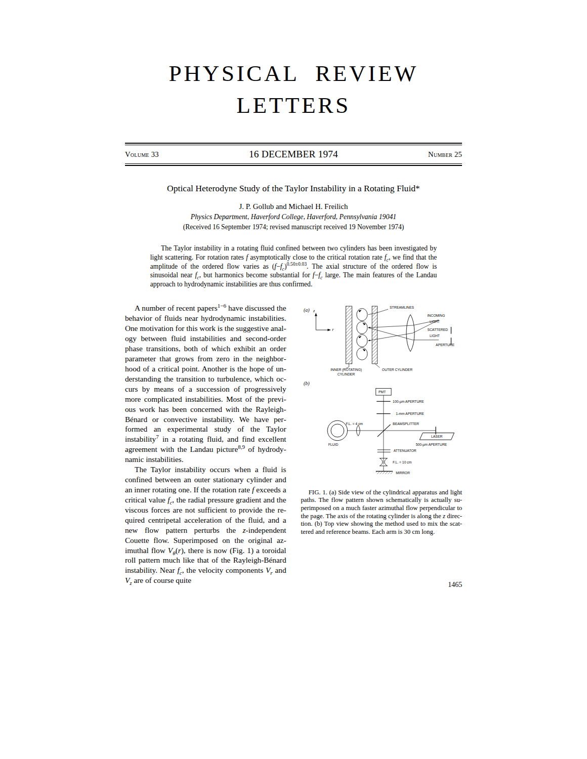PHYSICAL REVIEW
LETTERS
| Volume 33 | 16 DECEMBER 1974 | Number 25 |
Optical Heterodyne Study of the Taylor Instability in a Rotating Fluid*
J. P. Gollub and Michael H. Freilich
Physics Department, Haverford College, Haverford, Pennsylvania 19041
(Received 16 September 1974; revised manuscript received 19 November 1974)
The Taylor instability in a rotating fluid confined between two cylinders has been investigated by light scattering. For rotation rates f asymptotically close to the critical rotation rate fc, we find that the amplitude of the ordered flow varies as (f−fc)0.50±0.03. The axial structure of the ordered flow is sinusoidal near fc, but harmonics become substantial for f−fc large. The main features of the Landau approach to hydrodynamic instabilities are thus confirmed.
A number of recent papers1−6 have discussed the behavior of fluids near hydrodynamic instabilities. One motivation for this work is the suggestive analogy between fluid instabilities and second-order phase transitions, both of which exhibit an order parameter that grows from zero in the neighborhood of a critical point. Another is the hope of understanding the transition to turbulence, which occurs by means of a succession of progressively more complicated instabilities. Most of the previous work has been concerned with the Rayleigh-Bénard or convective instability. We have performed an experimental study of the Taylor instability7 in a rotating fluid, and find excellent agreement with the Landau picture8,9 of hydrodynamic instabilities.
The Taylor instability occurs when a fluid is confined between an outer stationary cylinder and an inner rotating one. If the rotation rate f exceeds a critical value fc, the radial pressure gradient and the viscous forces are not sufficient to provide the required centripetal acceleration of the fluid, and a new flow pattern perturbs the z-independent Couette flow. Superimposed on the original azimuthal flow Vθ(r), there is now (Fig. 1) a toroidal roll pattern much like that of the Rayleigh-Bénard instability. Near fc, the velocity components Vr and Vz are of course quite
(a) z r STREAMLINES INCOMING LIGHT SCATTERED LIGHT APERTURE INNER (ROTATING) CYLINDER OUTER CYLINDER (b) PMT 100-µm APERTURE 1-mm APERTURE F.L. = 4 cm FLUID BEAMSPLITTER LASER 500-µm APERTURE ATTENUATOR F.L. = 10 cm MIRROR
FIG. 1. (a) Side view of the cylindrical apparatus and light paths. The flow pattern shown schematically is actually superimposed on a much faster azimuthal flow perpendicular to the page. The axis of the rotating cylinder is along the z direction. (b) Top view showing the method used to mix the scattered and reference beams. Each arm is 30 cm long.
1465